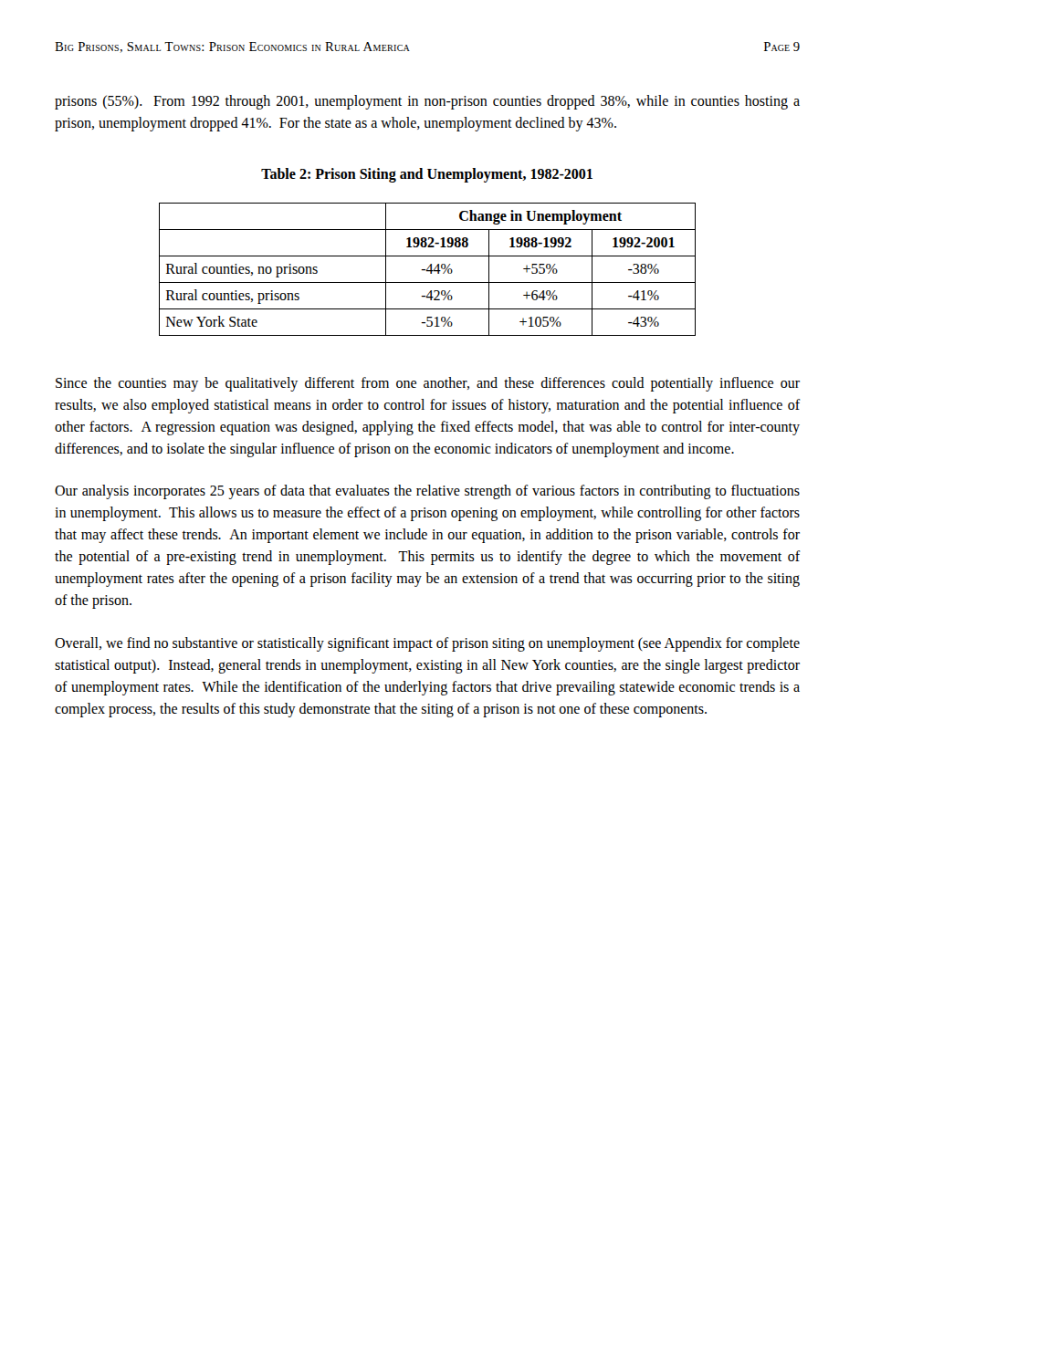Big Prisons, Small Towns: Prison Economics in Rural America Page 9
prisons (55%). From 1992 through 2001, unemployment in non-prison counties dropped 38%, while in counties hosting a prison, unemployment dropped 41%. For the state as a whole, unemployment declined by 43%.
Table 2: Prison Siting and Unemployment, 1982-2001
| | Change in Unemployment |
| | 1982-1988 | 1988-1992 | 1992-2001 |
| Rural counties, no prisons | -44% | +55% | -38% |
| Rural counties, prisons | -42% | +64% | -41% |
| New York State | -51% | +105% | -43% |
Since the counties may be qualitatively different from one another, and these differences could potentially influence our results, we also employed statistical means in order to control for issues of history, maturation and the potential influence of other factors. A regression equation was designed, applying the fixed effects model, that was able to control for inter-county differences, and to isolate the singular influence of prison on the economic indicators of unemployment and income.
Our analysis incorporates 25 years of data that evaluates the relative strength of various factors in contributing to fluctuations in unemployment. This allows us to measure the effect of a prison opening on employment, while controlling for other factors that may affect these trends. An important element we include in our equation, in addition to the prison variable, controls for the potential of a pre-existing trend in unemployment. This permits us to identify the degree to which the movement of unemployment rates after the opening of a prison facility may be an extension of a trend that was occurring prior to the siting of the prison.
Overall, we find no substantive or statistically significant impact of prison siting on unemployment (see Appendix for complete statistical output). Instead, general trends in unemployment, existing in all New York counties, are the single largest predictor of unemployment rates. While the identification of the underlying factors that drive prevailing statewide economic trends is a complex process, the results of this study demonstrate that the siting of a prison is not one of these components.